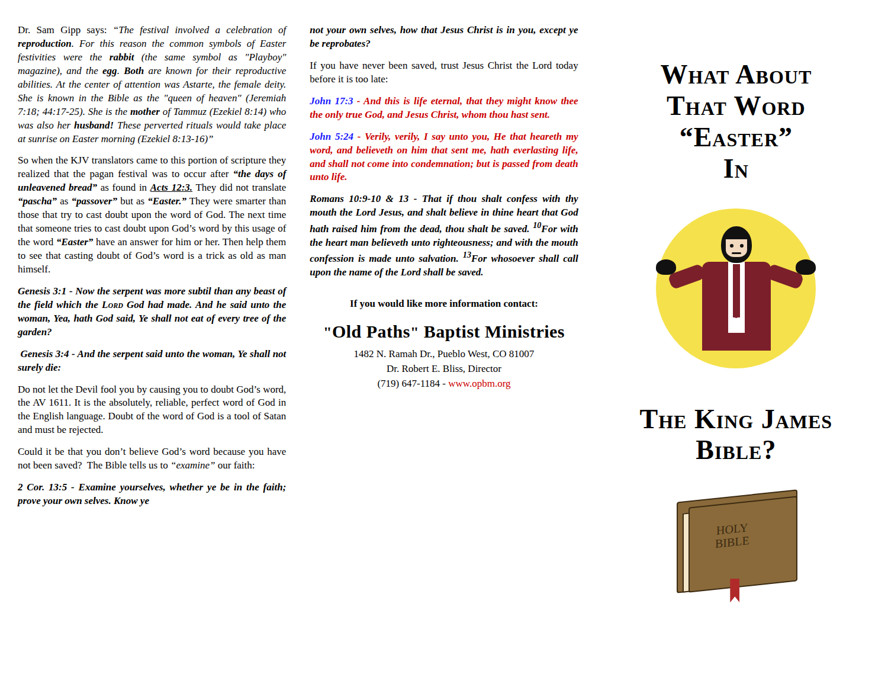Dr. Sam Gipp says: “The festival involved a celebration of reproduction. For this reason the common symbols of Easter festivities were the rabbit (the same symbol as "Playboy" magazine), and the egg. Both are known for their reproductive abilities. At the center of attention was Astarte, the female deity. She is known in the Bible as the "queen of heaven" (Jeremiah 7:18; 44:17-25). She is the mother of Tammuz (Ezekiel 8:14) who was also her husband! These perverted rituals would take place at sunrise on Easter morning (Ezekiel 8:13-16)”
So when the KJV translators came to this portion of scripture they realized that the pagan festival was to occur after “the days of unleavened bread” as found in Acts 12:3. They did not translate “pascha” as “passover” but as “Easter.” They were smarter than those that try to cast doubt upon the word of God. The next time that someone tries to cast doubt upon God’s word by this usage of the word “Easter” have an answer for him or her. Then help them to see that casting doubt of God’s word is a trick as old as man himself.
Genesis 3:1 - Now the serpent was more subtil than any beast of the field which the Lord God had made. And he said unto the woman, Yea, hath God said, Ye shall not eat of every tree of the garden?
Genesis 3:4 - And the serpent said unto the woman, Ye shall not surely die:
Do not let the Devil fool you by causing you to doubt God’s word, the AV 1611. It is the absolutely, reliable, perfect word of God in the English language. Doubt of the word of God is a tool of Satan and must be rejected.
Could it be that you don’t believe God’s word because you have not been saved? The Bible tells us to “examine” our faith:
2 Cor. 13:5 - Examine yourselves, whether ye be in the faith; prove your own selves. Know ye
not your own selves, how that Jesus Christ is in you, except ye be reprobates?
If you have never been saved, trust Jesus Christ the Lord today before it is too late:
John 17:3 - And this is life eternal, that they might know thee the only true God, and Jesus Christ, whom thou hast sent.
John 5:24 - Verily, verily, I say unto you, He that heareth my word, and believeth on him that sent me, hath everlasting life, and shall not come into condemnation; but is passed from death unto life.
Romans 10:9-10 & 13 - That if thou shalt confess with thy mouth the Lord Jesus, and shalt believe in thine heart that God hath raised him from the dead, thou shalt be saved. 10For with the heart man believeth unto righteousness; and with the mouth confession is made unto salvation. 13For whosoever shall call upon the name of the Lord shall be saved.
If you would like more information contact:
"Old Paths" Baptist Ministries
1482 N. Ramah Dr., Pueblo West, CO 81007
Dr. Robert E. Bliss, Director
(719) 647-1184 - www.opbm.org
What About
That Word
“Easter”
In
The King James Bible?
HOLY
BIBLE